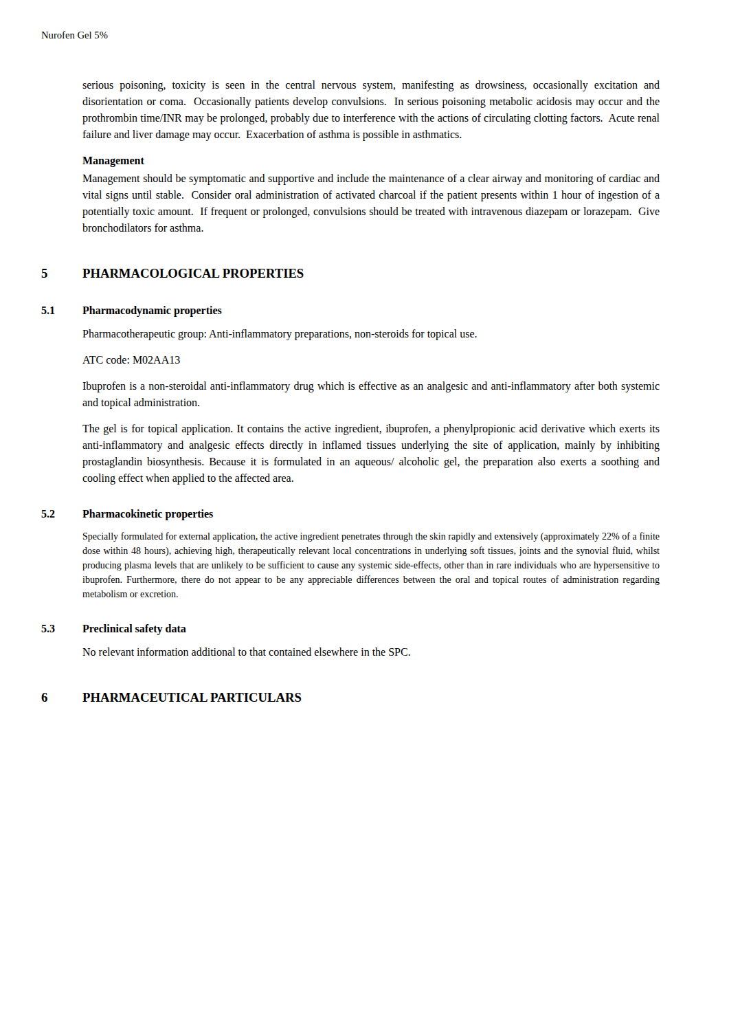Nurofen Gel 5%
serious poisoning, toxicity is seen in the central nervous system, manifesting as drowsiness, occasionally excitation and disorientation or coma. Occasionally patients develop convulsions. In serious poisoning metabolic acidosis may occur and the prothrombin time/INR may be prolonged, probably due to interference with the actions of circulating clotting factors. Acute renal failure and liver damage may occur. Exacerbation of asthma is possible in asthmatics.
Management
Management should be symptomatic and supportive and include the maintenance of a clear airway and monitoring of cardiac and vital signs until stable. Consider oral administration of activated charcoal if the patient presents within 1 hour of ingestion of a potentially toxic amount. If frequent or prolonged, convulsions should be treated with intravenous diazepam or lorazepam. Give bronchodilators for asthma.
5 PHARMACOLOGICAL PROPERTIES
5.1 Pharmacodynamic properties
Pharmacotherapeutic group: Anti-inflammatory preparations, non-steroids for topical use.
ATC code: M02AA13
Ibuprofen is a non-steroidal anti-inflammatory drug which is effective as an analgesic and anti-inflammatory after both systemic and topical administration.
The gel is for topical application. It contains the active ingredient, ibuprofen, a phenylpropionic acid derivative which exerts its anti-inflammatory and analgesic effects directly in inflamed tissues underlying the site of application, mainly by inhibiting prostaglandin biosynthesis. Because it is formulated in an aqueous/ alcoholic gel, the preparation also exerts a soothing and cooling effect when applied to the affected area.
5.2 Pharmacokinetic properties
Specially formulated for external application, the active ingredient penetrates through the skin rapidly and extensively (approximately 22% of a finite dose within 48 hours), achieving high, therapeutically relevant local concentrations in underlying soft tissues, joints and the synovial fluid, whilst producing plasma levels that are unlikely to be sufficient to cause any systemic side-effects, other than in rare individuals who are hypersensitive to ibuprofen. Furthermore, there do not appear to be any appreciable differences between the oral and topical routes of administration regarding metabolism or excretion.
5.3 Preclinical safety data
No relevant information additional to that contained elsewhere in the SPC.
6 PHARMACEUTICAL PARTICULARS